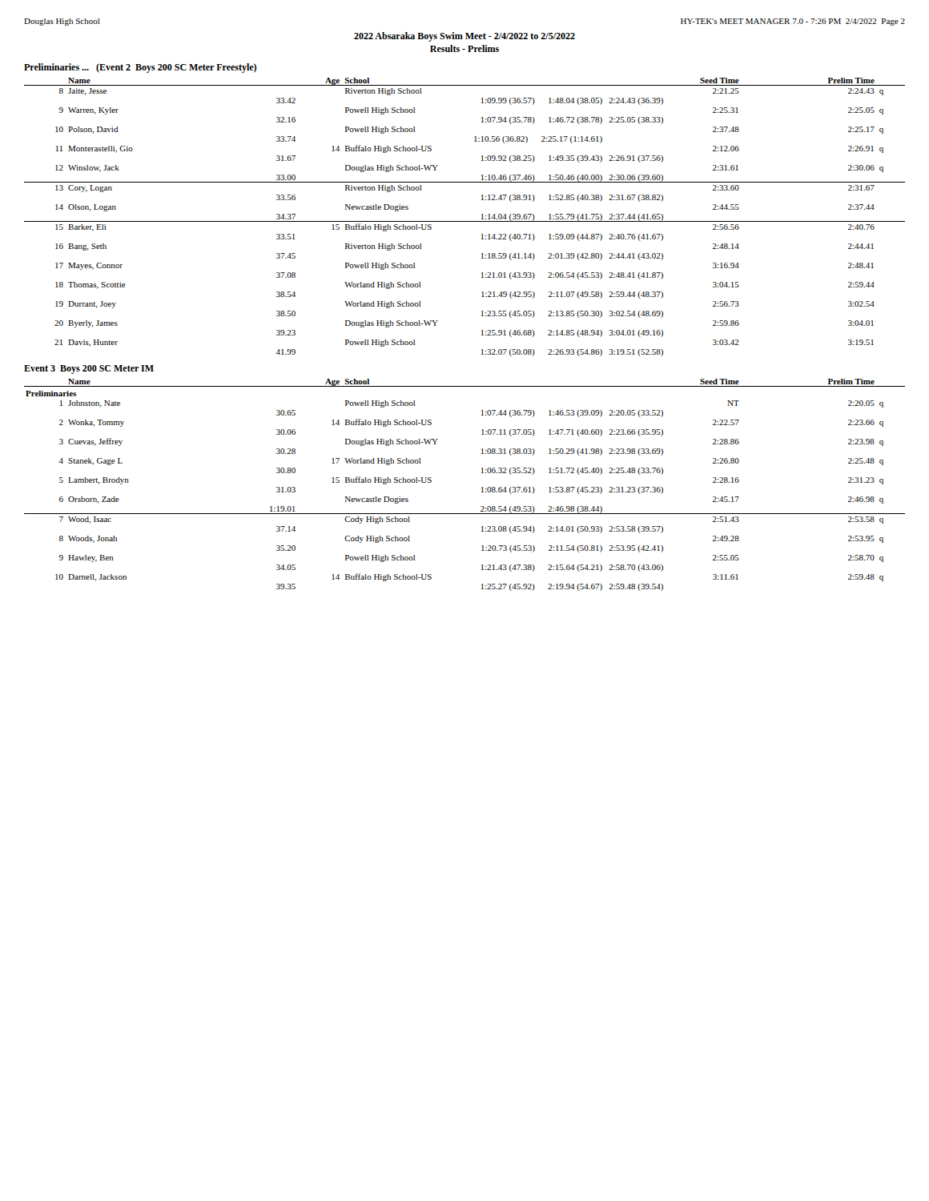Douglas High School
HY-TEK's MEET MANAGER 7.0 - 7:26 PM 2/4/2022 Page 2
2022 Absaraka Boys Swim Meet - 2/4/2022 to 2/5/2022
Results - Prelims
Preliminaries ... (Event 2 Boys 200 SC Meter Freestyle)
| | Name | Age | School | Seed Time | Prelim Time | |
| 8 | Jaite, Jesse | | Riverton High School | 2:21.25 | 2:24.43 | q |
| | 33.42 | 1:09.99 (36.57) 1:48.04 (38.05) | 2:24.43 (36.39) |
| 9 | Warren, Kyler | | Powell High School | 2:25.31 | 2:25.05 | q |
| | 32.16 | 1:07.94 (35.78) 1:46.72 (38.78) | 2:25.05 (38.33) |
| 10 | Polson, David | | Powell High School | 2:37.48 | 2:25.17 | q |
| | 33.74 | 1:10.56 (36.82) 2:25.17 (1:14.61) | |
| 11 | Monterastelli, Gio | 14 | Buffalo High School-US | 2:12.06 | 2:26.91 | q |
| | 31.67 | 1:09.92 (38.25) 1:49.35 (39.43) | 2:26.91 (37.56) |
| 12 | Winslow, Jack | | Douglas High School-WY | 2:31.61 | 2:30.06 | q |
| | 33.00 | 1:10.46 (37.46) 1:50.46 (40.00) | 2:30.06 (39.60) |
| 13 | Cory, Logan | | Riverton High School | 2:33.60 | 2:31.67 | |
| | 33.56 | 1:12.47 (38.91) 1:52.85 (40.38) | 2:31.67 (38.82) |
| 14 | Olson, Logan | | Newcastle Dogies | 2:44.55 | 2:37.44 | |
| | 34.37 | 1:14.04 (39.67) 1:55.79 (41.75) | 2:37.44 (41.65) |
| 15 | Barker, Eli | 15 | Buffalo High School-US | 2:56.56 | 2:40.76 | |
| | 33.51 | 1:14.22 (40.71) 1:59.09 (44.87) | 2:40.76 (41.67) |
| 16 | Bang, Seth | | Riverton High School | 2:48.14 | 2:44.41 | |
| | 37.45 | 1:18.59 (41.14) 2:01.39 (42.80) | 2:44.41 (43.02) |
| 17 | Mayes, Connor | | Powell High School | 3:16.94 | 2:48.41 | |
| | 37.08 | 1:21.01 (43.93) 2:06.54 (45.53) | 2:48.41 (41.87) |
| 18 | Thomas, Scottie | | Worland High School | 3:04.15 | 2:59.44 | |
| | 38.54 | 1:21.49 (42.95) 2:11.07 (49.58) | 2:59.44 (48.37) |
| 19 | Durrant, Joey | | Worland High School | 2:56.73 | 3:02.54 | |
| | 38.50 | 1:23.55 (45.05) 2:13.85 (50.30) | 3:02.54 (48.69) |
| 20 | Byerly, James | | Douglas High School-WY | 2:59.86 | 3:04.01 | |
| | 39.23 | 1:25.91 (46.68) 2:14.85 (48.94) | 3:04.01 (49.16) |
| 21 | Davis, Hunter | | Powell High School | 3:03.42 | 3:19.51 | |
| | 41.99 | 1:32.07 (50.08) 2:26.93 (54.86) | 3:19.51 (52.58) |
Event 3 Boys 200 SC Meter IM
| | Name | Age | School | Seed Time | Prelim Time | |
| Preliminaries |
| 1 | Johnston, Nate | | Powell High School | NT | 2:20.05 | q |
| | 30.65 | 1:07.44 (36.79) 1:46.53 (39.09) | 2:20.05 (33.52) |
| 2 | Wonka, Tommy | 14 | Buffalo High School-US | 2:22.57 | 2:23.66 | q |
| | 30.06 | 1:07.11 (37.05) 1:47.71 (40.60) | 2:23.66 (35.95) |
| 3 | Cuevas, Jeffrey | | Douglas High School-WY | 2:28.86 | 2:23.98 | q |
| | 30.28 | 1:08.31 (38.03) 1:50.29 (41.98) | 2:23.98 (33.69) |
| 4 | Stanek, Gage L | 17 | Worland High School | 2:26.80 | 2:25.48 | q |
| | 30.80 | 1:06.32 (35.52) 1:51.72 (45.40) | 2:25.48 (33.76) |
| 5 | Lambert, Brodyn | 15 | Buffalo High School-US | 2:28.16 | 2:31.23 | q |
| | 31.03 | 1:08.64 (37.61) 1:53.87 (45.23) | 2:31.23 (37.36) |
| 6 | Orsborn, Zade | | Newcastle Dogies | 2:45.17 | 2:46.98 | q |
| | 1:19.01 | 2:08.54 (49.53) 2:46.98 (38.44) | |
| 7 | Wood, Isaac | | Cody High School | 2:51.43 | 2:53.58 | q |
| | 37.14 | 1:23.08 (45.94) 2:14.01 (50.93) | 2:53.58 (39.57) |
| 8 | Woods, Jonah | | Cody High School | 2:49.28 | 2:53.95 | q |
| | 35.20 | 1:20.73 (45.53) 2:11.54 (50.81) | 2:53.95 (42.41) |
| 9 | Hawley, Ben | | Powell High School | 2:55.05 | 2:58.70 | q |
| | 34.05 | 1:21.43 (47.38) 2:15.64 (54.21) | 2:58.70 (43.06) |
| 10 | Darnell, Jackson | 14 | Buffalo High School-US | 3:11.61 | 2:59.48 | q |
| | 39.35 | 1:25.27 (45.92) 2:19.94 (54.67) | 2:59.48 (39.54) |